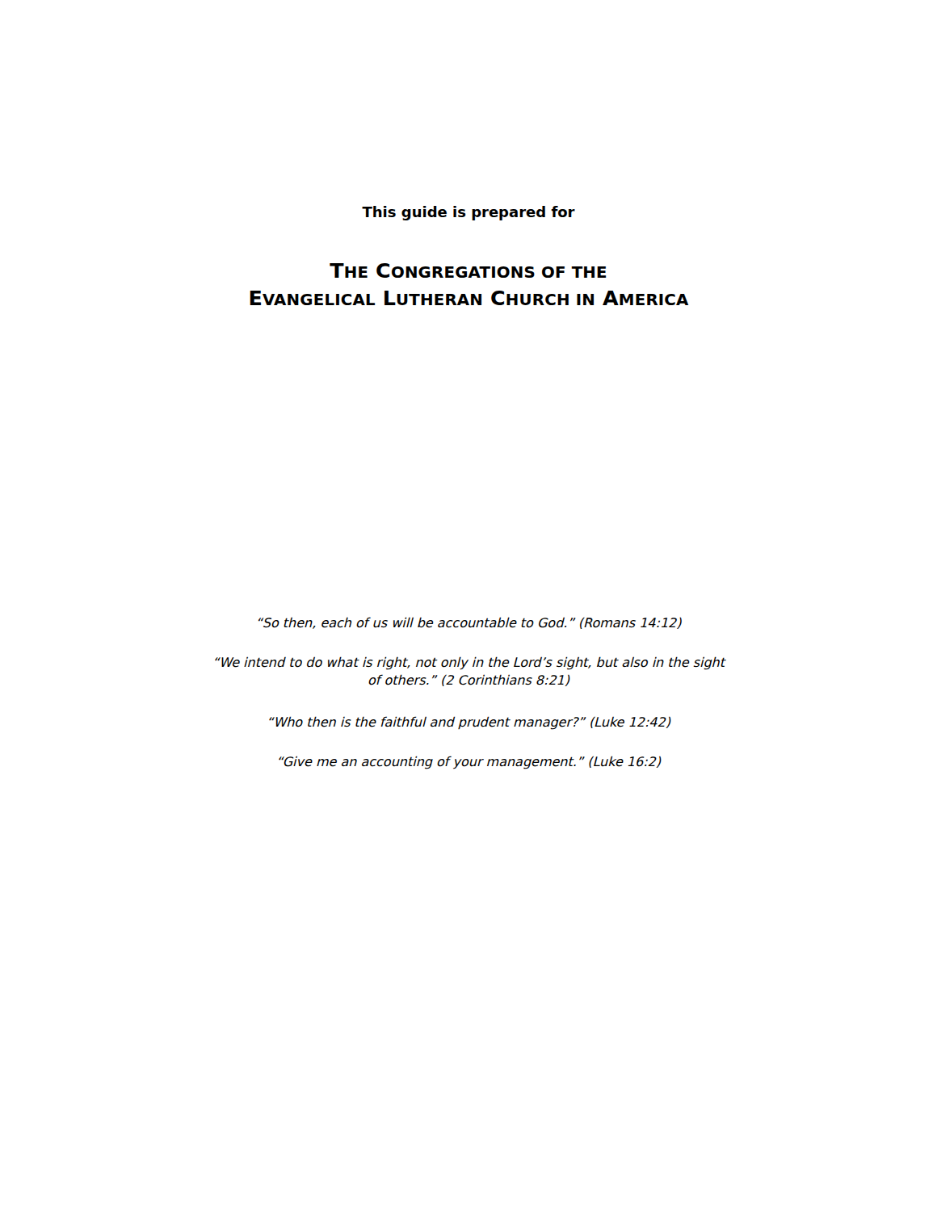This guide is prepared for
THE CONGREGATIONS OF THE
EVANGELICAL LUTHERAN CHURCH IN AMERICA
“So then, each of us will be accountable to God.” (Romans 14:12)
“We intend to do what is right, not only in the Lord’s sight, but also in the sight of others.” (2 Corinthians 8:21)
“Who then is the faithful and prudent manager?” (Luke 12:42)
“Give me an accounting of your management.” (Luke 16:2)